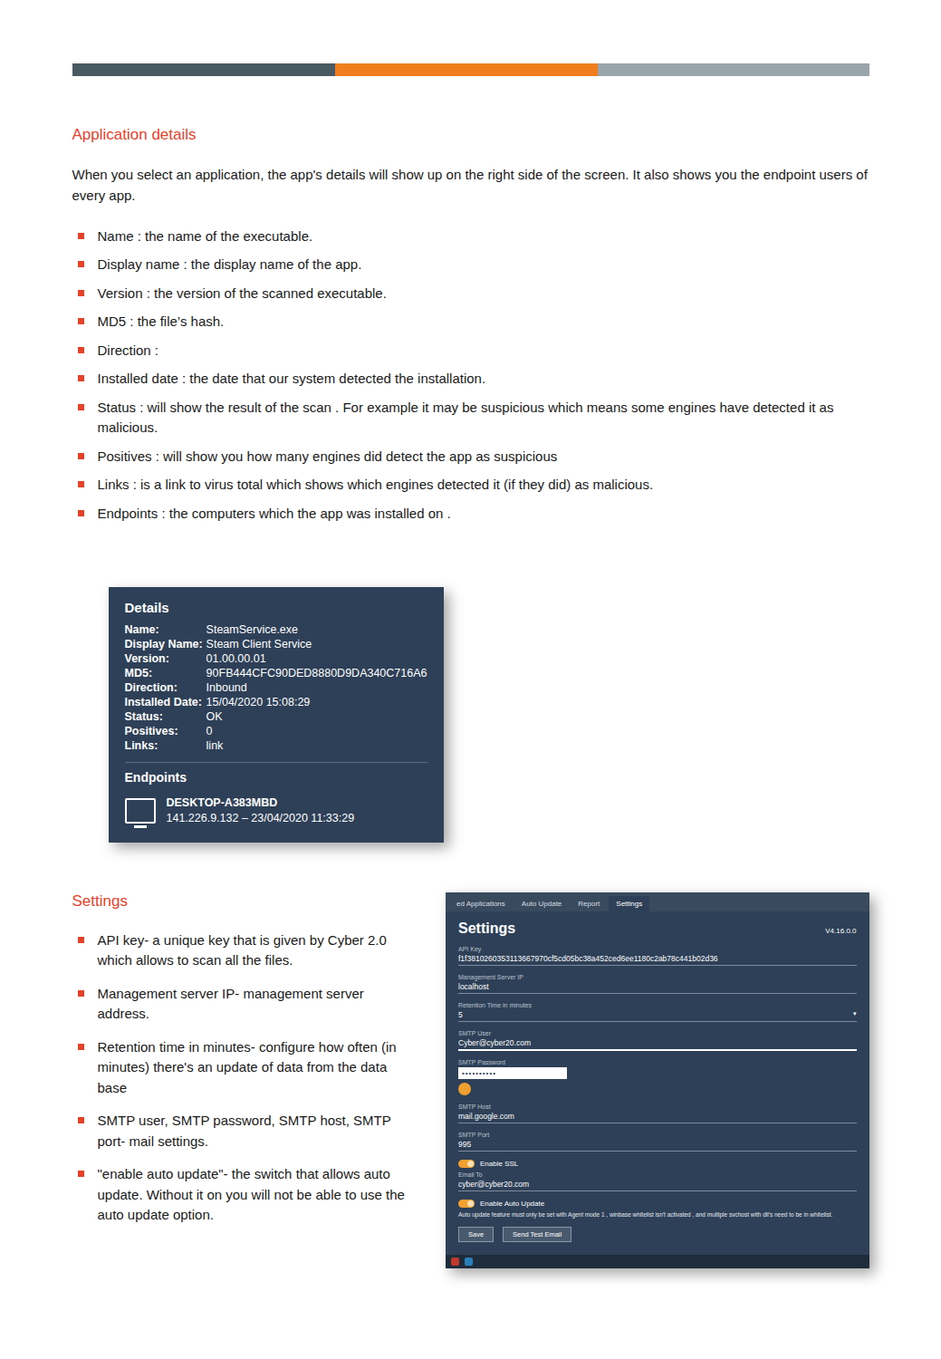Application details
When you select an application, the app's details will show up on the right side of the screen. It also shows you the endpoint users of every app.
Name : the name of the executable.
Display name : the display name of the app.
Version : the version of the scanned executable.
MD5 : the file’s hash.
Direction :
Installed date : the date that our system detected the installation.
Status : will show the result of the scan . For example it may be suspicious which means some engines have detected it as malicious.
Positives : will show you how many engines did detect the app as suspicious
Links : is a link to virus total which shows which engines detected it (if they did) as malicious.
Endpoints : the computers which the app was installed on .
Details
| Name: | SteamService.exe |
| Display Name: | Steam Client Service |
| Version: | 01.00.00.01 |
| MD5: | 90FB444CFC90DED8880D9DA340C716A6 |
| Direction: | Inbound |
| Installed Date: | 15/04/2020 15:08:29 |
| Status: | OK |
| Positives: | 0 |
| Links: | link |
Endpoints
DESKTOP-A383MBD
141.226.9.132 – 23/04/2020 11:33:29
Settings
API key- a unique key that is given by Cyber 2.0 which allows to scan all the files.
Management server IP- management server address.
Retention time in minutes- configure how often (in minutes) there's an update of data from the data base
SMTP user, SMTP password, SMTP host, SMTP port- mail settings.
"enable auto update"- the switch that allows auto update. Without it on you will not be able to use the auto update option.
ed Applications
Auto Update
Report
Settings
Settings
V4.16.0.0
API Key
f1f3810260353113667970cf5cd05bc38a452ced6ee1180c2ab78c441b02d36
Management Server IP
localhost
Retention Time in minutes
5
SMTP User
Cyber@cyber20.com
SMTP Password
••••••••••
SMTP Host
mail.google.com
SMTP Port
995
Enable SSL
Email To
cyber@cyber20.com
Enable Auto Update
Auto update feature must only be set with Agent mode 1 , winbase whitelist isn't activated , and multiple svchost with dll's need to be in whitelist.
Save
Send Test Email